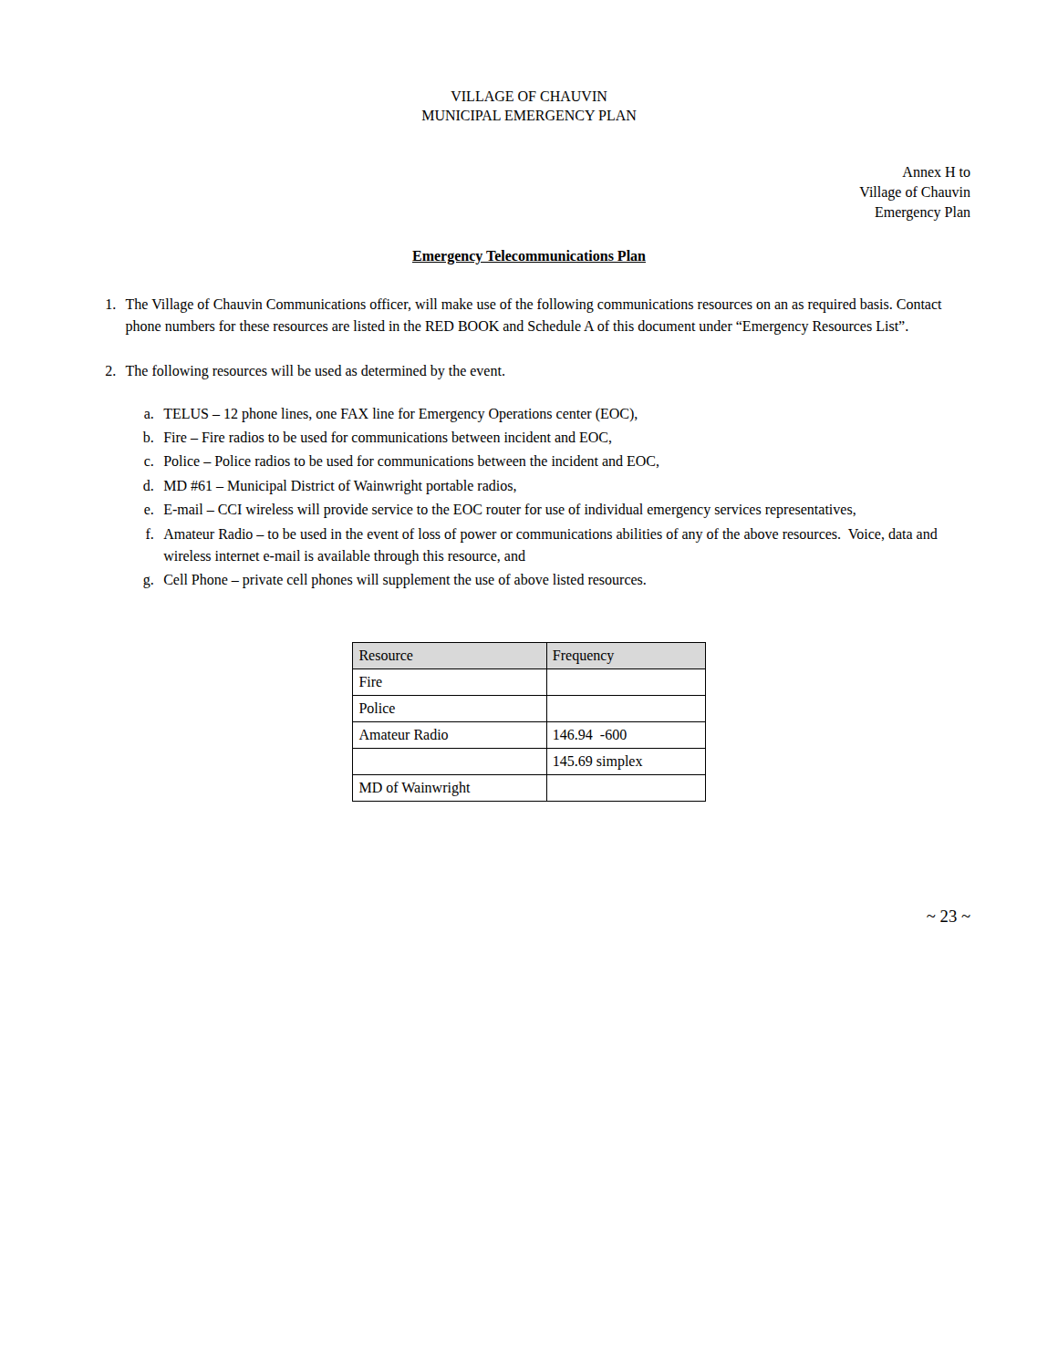VILLAGE OF CHAUVIN
MUNICIPAL EMERGENCY PLAN
Annex H to
Village of Chauvin
Emergency Plan
Emergency Telecommunications Plan
The Village of Chauvin Communications officer, will make use of the following communications resources on an as required basis. Contact phone numbers for these resources are listed in the RED BOOK and Schedule A of this document under “Emergency Resources List”.
The following resources will be used as determined by the event.
TELUS – 12 phone lines, one FAX line for Emergency Operations center (EOC),
Fire – Fire radios to be used for communications between incident and EOC,
Police – Police radios to be used for communications between the incident and EOC,
MD #61 – Municipal District of Wainwright portable radios,
E-mail – CCI wireless will provide service to the EOC router for use of individual emergency services representatives,
Amateur Radio – to be used in the event of loss of power or communications abilities of any of the above resources. Voice, data and wireless internet e-mail is available through this resource, and
Cell Phone – private cell phones will supplement the use of above listed resources.
| Resource | Frequency |
| Fire | |
| Police | |
| Amateur Radio | 146.94 -600 |
| | 145.69 simplex |
| MD of Wainwright | |
~ 23 ~